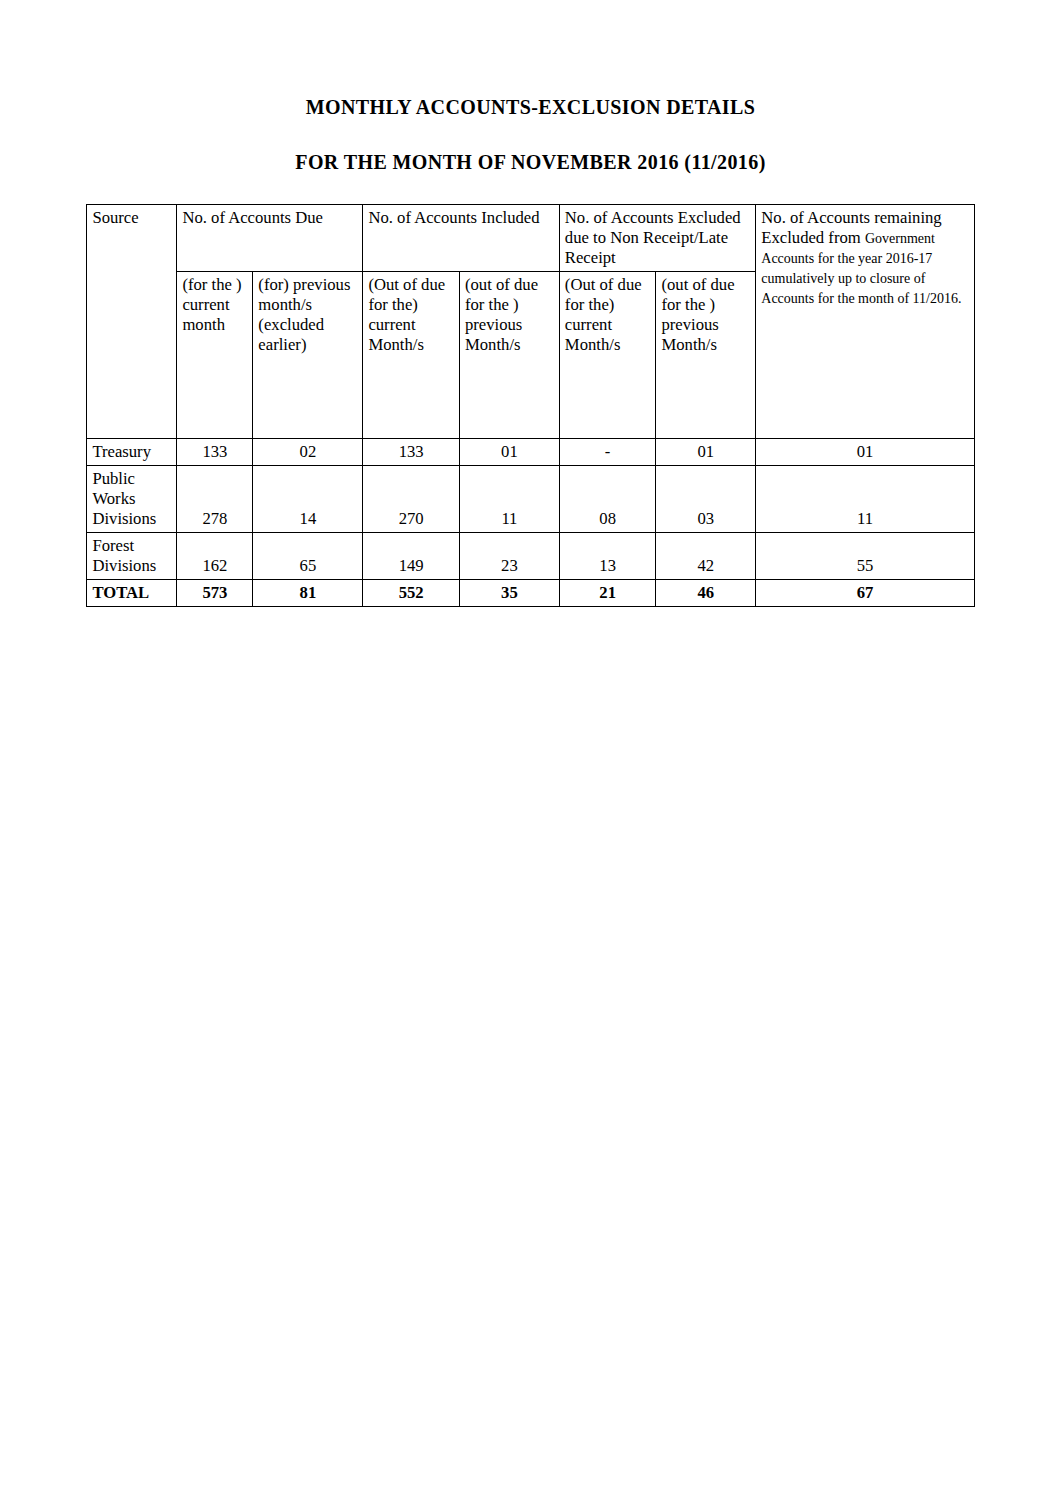MONTHLY ACCOUNTS-EXCLUSION DETAILS
FOR THE MONTH OF NOVEMBER 2016 (11/2016)
| Source | No. of Accounts Due | No. of Accounts Included | No. of Accounts Excluded due to Non Receipt/Late Receipt | No. of Accounts remaining Excluded from Government Accounts for the year 2016-17 cumulatively up to closure of Accounts for the month of 11/2016. |
| (for the ) current month | (for) previous month/s (excluded earlier) | (Out of due for the) current Month/s | (out of due for the ) previous Month/s | (Out of due for the) current Month/s | (out of due for the ) previous Month/s |
| Treasury | 133 | 02 | 133 | 01 | - | 01 | 01 |
| Public Works Divisions | 278 | 14 | 270 | 11 | 08 | 03 | 11 |
| Forest Divisions | 162 | 65 | 149 | 23 | 13 | 42 | 55 |
| TOTAL | 573 | 81 | 552 | 35 | 21 | 46 | 67 |